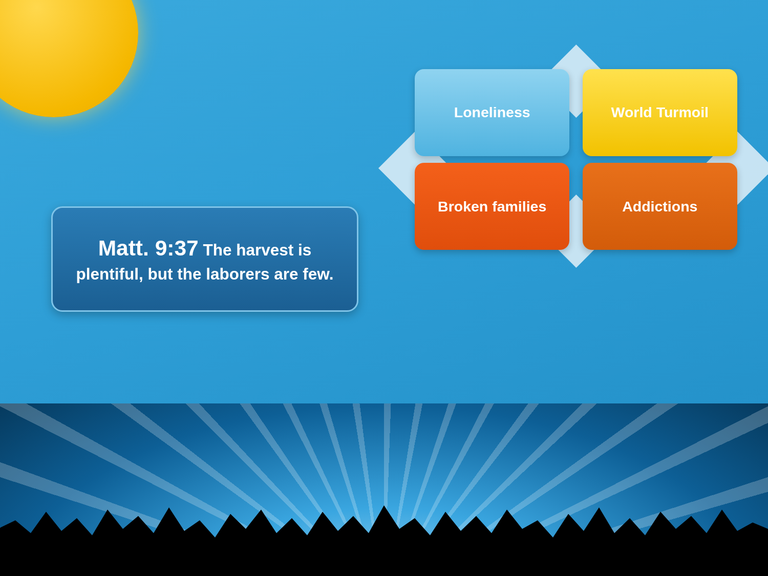Matt. 9:37 The harvest is plentiful, but the laborers are few.
Loneliness
World Turmoil
Broken families
Addictions